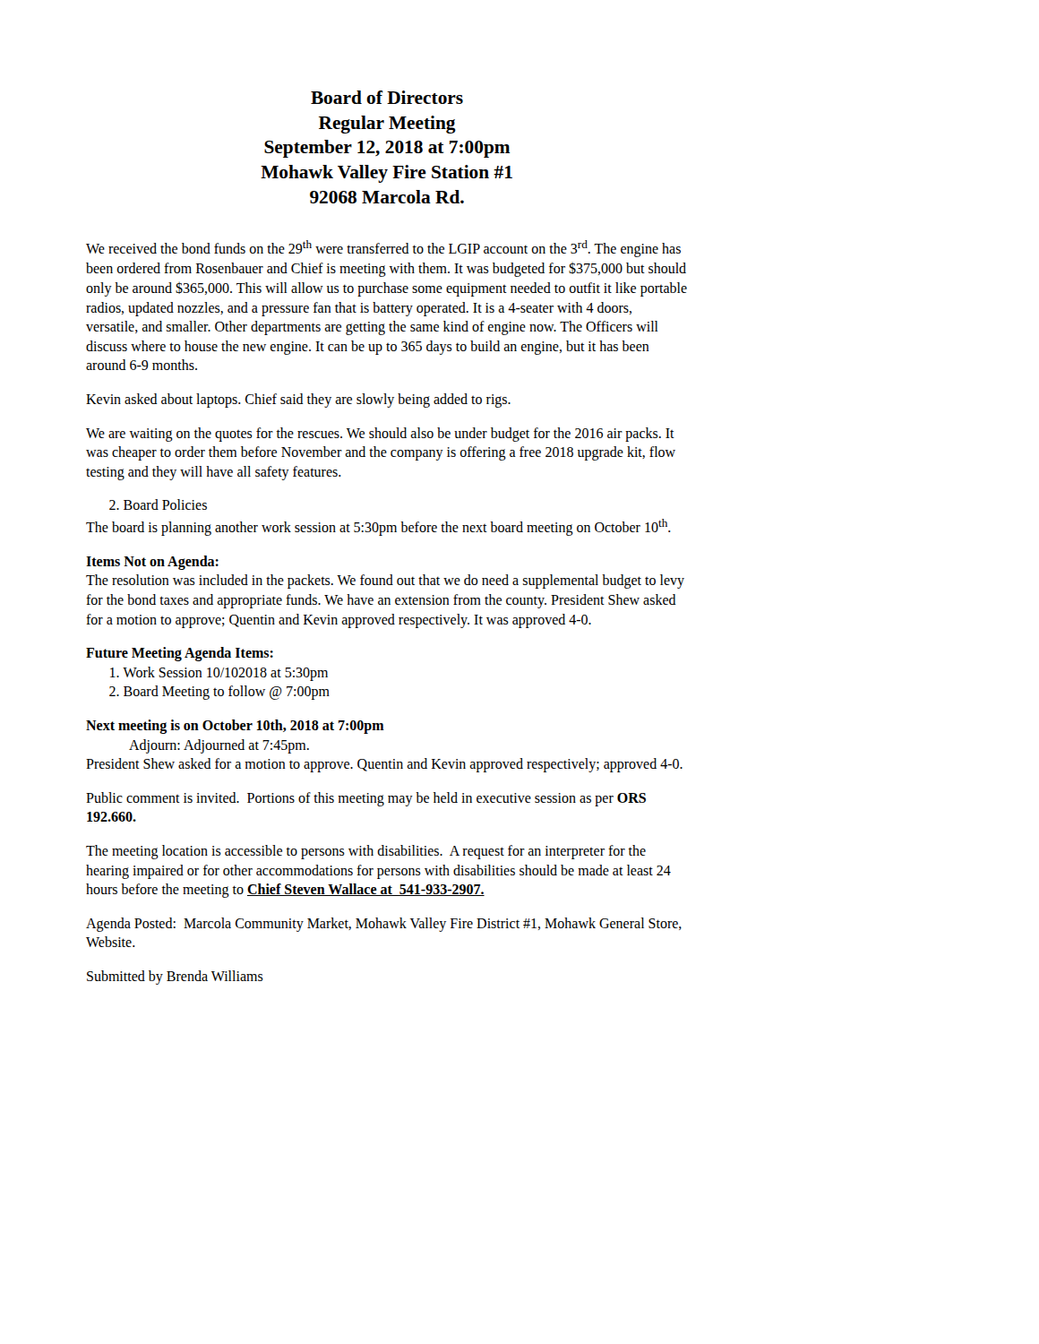Board of Directors
Regular Meeting
September 12, 2018 at 7:00pm
Mohawk Valley Fire Station #1
92068 Marcola Rd.
We received the bond funds on the 29th were transferred to the LGIP account on the 3rd. The engine has been ordered from Rosenbauer and Chief is meeting with them. It was budgeted for $375,000 but should only be around $365,000. This will allow us to purchase some equipment needed to outfit it like portable radios, updated nozzles, and a pressure fan that is battery operated. It is a 4-seater with 4 doors, versatile, and smaller. Other departments are getting the same kind of engine now. The Officers will discuss where to house the new engine. It can be up to 365 days to build an engine, but it has been around 6-9 months.
Kevin asked about laptops. Chief said they are slowly being added to rigs.
We are waiting on the quotes for the rescues. We should also be under budget for the 2016 air packs. It was cheaper to order them before November and the company is offering a free 2018 upgrade kit, flow testing and they will have all safety features.
Board Policies
The board is planning another work session at 5:30pm before the next board meeting on October 10th.
Items Not on Agenda:
The resolution was included in the packets. We found out that we do need a supplemental budget to levy for the bond taxes and appropriate funds. We have an extension from the county. President Shew asked for a motion to approve; Quentin and Kevin approved respectively. It was approved 4-0.
Future Meeting Agenda Items:
Work Session 10/102018 at 5:30pm
Board Meeting to follow @ 7:00pm
Next meeting is on October 10th, 2018 at 7:00pm
Adjourn: Adjourned at 7:45pm.
President Shew asked for a motion to approve. Quentin and Kevin approved respectively; approved 4-0.
Public comment is invited. Portions of this meeting may be held in executive session as per ORS 192.660.
The meeting location is accessible to persons with disabilities. A request for an interpreter for the hearing impaired or for other accommodations for persons with disabilities should be made at least 24 hours before the meeting to Chief Steven Wallace at 541-933-2907.
Agenda Posted: Marcola Community Market, Mohawk Valley Fire District #1, Mohawk General Store, Website.
Submitted by Brenda Williams